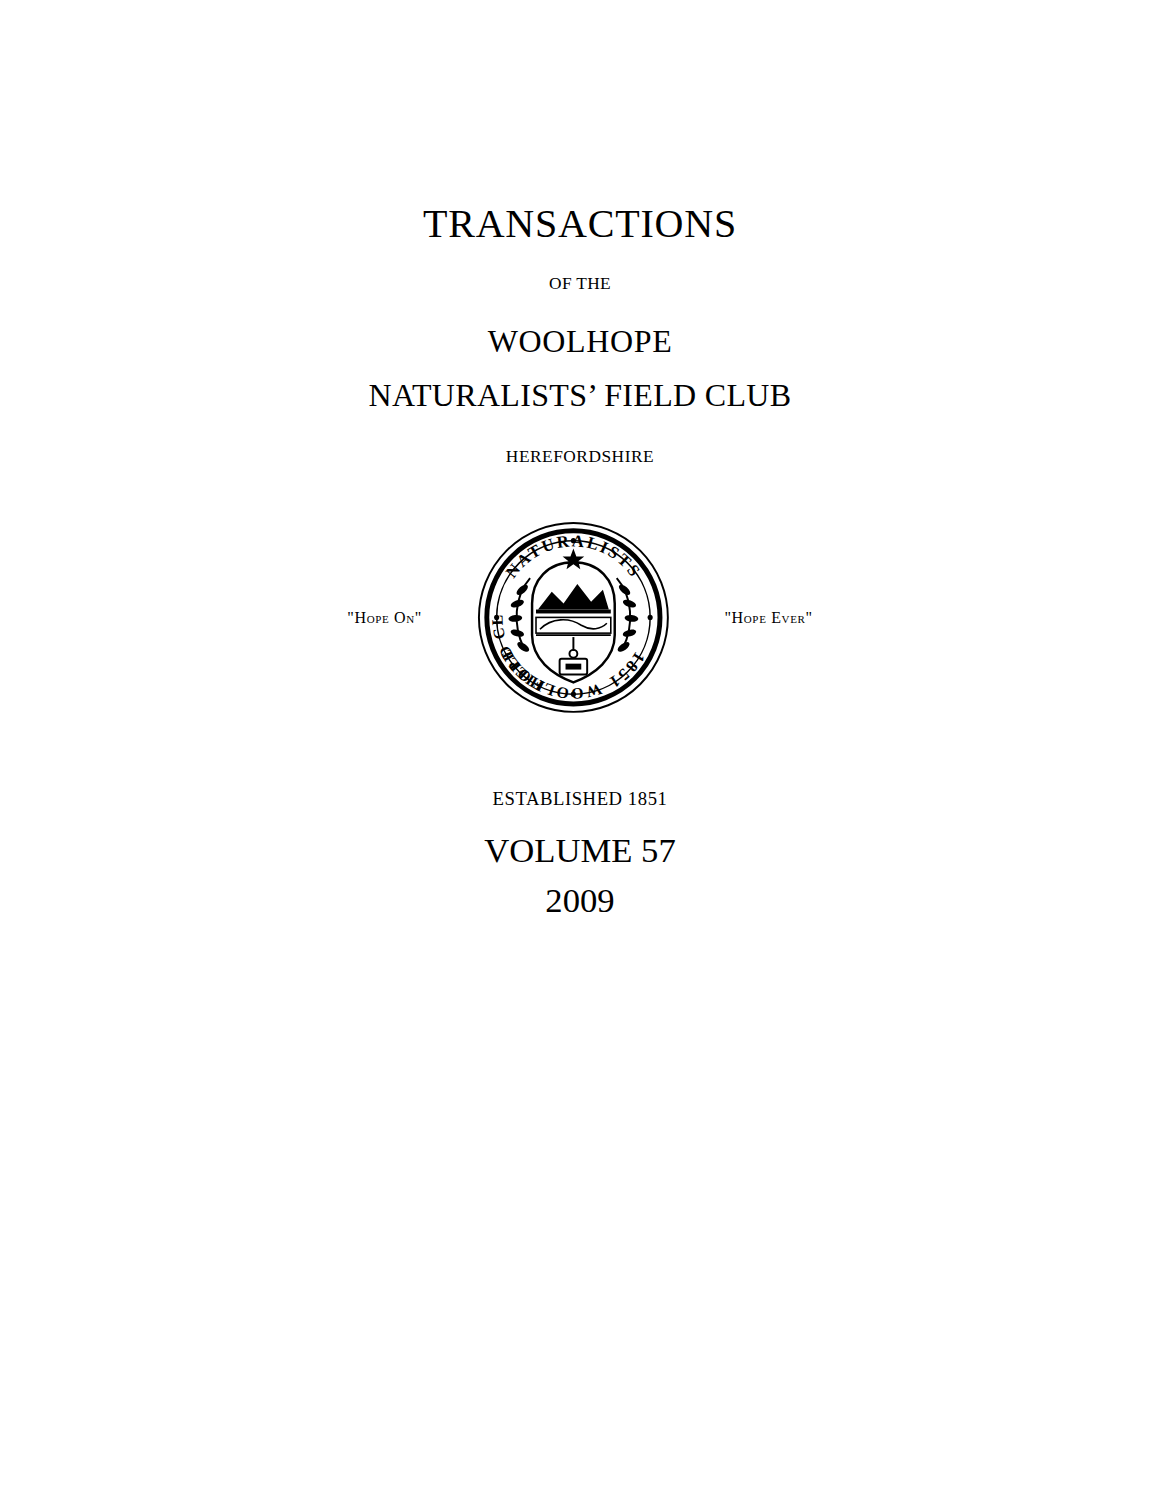TRANSACTIONS
OF THE
WOOLHOPE
NATURALISTS’ FIELD CLUB
HEREFORDSHIRE
"Hope On"
NATURALISTS 1851 WOOLHOPE FIELD CLUB
"Hope Ever"
ESTABLISHED 1851
VOLUME 57
2009